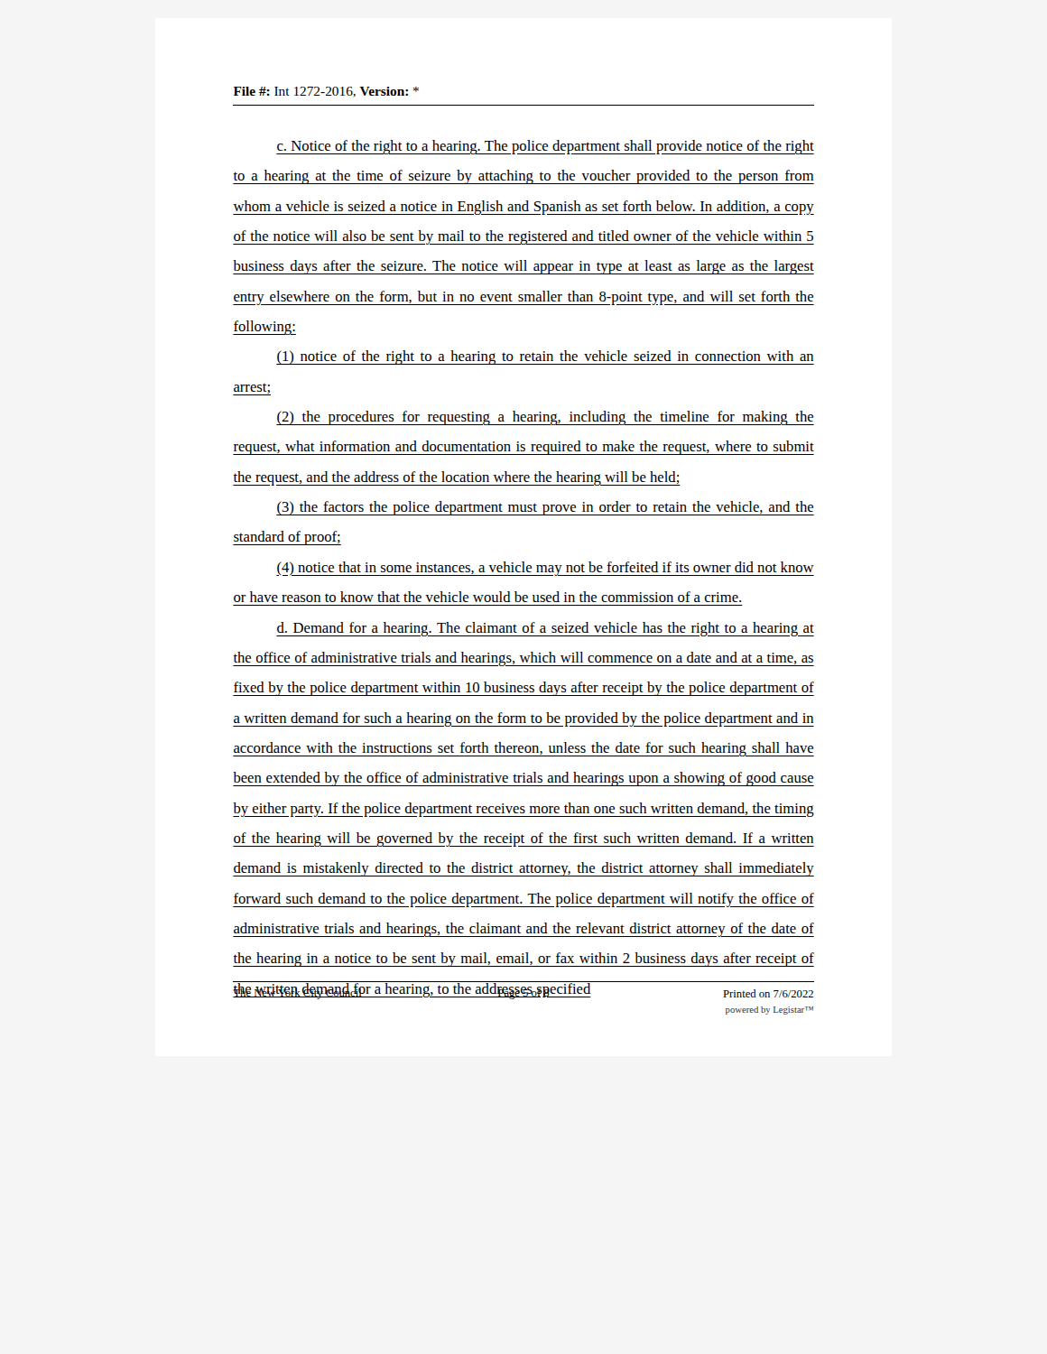File #: Int 1272-2016, Version: *
c. Notice of the right to a hearing. The police department shall provide notice of the right to a hearing at the time of seizure by attaching to the voucher provided to the person from whom a vehicle is seized a notice in English and Spanish as set forth below. In addition, a copy of the notice will also be sent by mail to the registered and titled owner of the vehicle within 5 business days after the seizure. The notice will appear in type at least as large as the largest entry elsewhere on the form, but in no event smaller than 8-point type, and will set forth the following:
(1) notice of the right to a hearing to retain the vehicle seized in connection with an arrest;
(2) the procedures for requesting a hearing, including the timeline for making the request, what information and documentation is required to make the request, where to submit the request, and the address of the location where the hearing will be held;
(3) the factors the police department must prove in order to retain the vehicle, and the standard of proof;
(4) notice that in some instances, a vehicle may not be forfeited if its owner did not know or have reason to know that the vehicle would be used in the commission of a crime.
d. Demand for a hearing. The claimant of a seized vehicle has the right to a hearing at the office of administrative trials and hearings, which will commence on a date and at a time, as fixed by the police department within 10 business days after receipt by the police department of a written demand for such a hearing on the form to be provided by the police department and in accordance with the instructions set forth thereon, unless the date for such hearing shall have been extended by the office of administrative trials and hearings upon a showing of good cause by either party. If the police department receives more than one such written demand, the timing of the hearing will be governed by the receipt of the first such written demand. If a written demand is mistakenly directed to the district attorney, the district attorney shall immediately forward such demand to the police department. The police department will notify the office of administrative trials and hearings, the claimant and the relevant district attorney of the date of the hearing in a notice to be sent by mail, email, or fax within 2 business days after receipt of the written demand for a hearing, to the addresses specified
The New York City Council
Page 5 of 8
Printed on 7/6/2022
powered by Legistar™